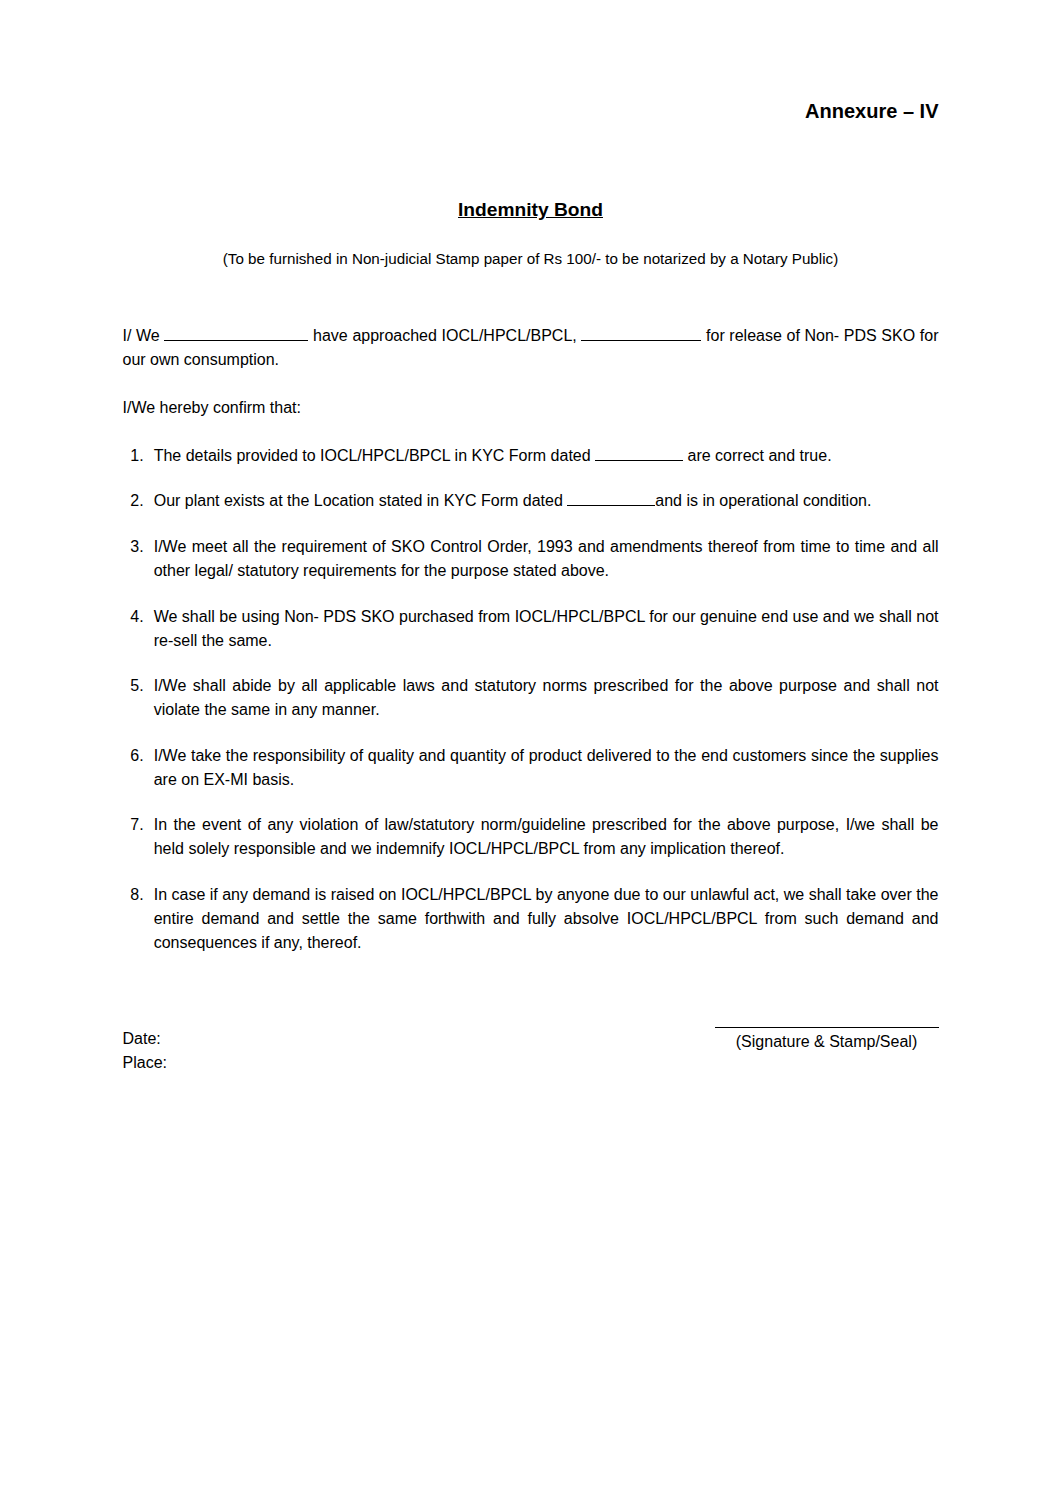Annexure – IV
Indemnity Bond
(To be furnished in Non-judicial Stamp paper of Rs 100/- to be notarized by a Notary Public)
I/ We have approached IOCL/HPCL/BPCL, for release of Non- PDS SKO for our own consumption.
I/We hereby confirm that:
The details provided to IOCL/HPCL/BPCL in KYC Form dated are correct and true.
Our plant exists at the Location stated in KYC Form dated and is in operational condition.
I/We meet all the requirement of SKO Control Order, 1993 and amendments thereof from time to time and all other legal/ statutory requirements for the purpose stated above.
We shall be using Non- PDS SKO purchased from IOCL/HPCL/BPCL for our genuine end use and we shall not re-sell the same.
I/We shall abide by all applicable laws and statutory norms prescribed for the above purpose and shall not violate the same in any manner.
I/We take the responsibility of quality and quantity of product delivered to the end customers since the supplies are on EX-MI basis.
In the event of any violation of law/statutory norm/guideline prescribed for the above purpose, I/we shall be held solely responsible and we indemnify IOCL/HPCL/BPCL from any implication thereof.
In case if any demand is raised on IOCL/HPCL/BPCL by anyone due to our unlawful act, we shall take over the entire demand and settle the same forthwith and fully absolve IOCL/HPCL/BPCL from such demand and consequences if any, thereof.
Date:
Place:
(Signature & Stamp/Seal)